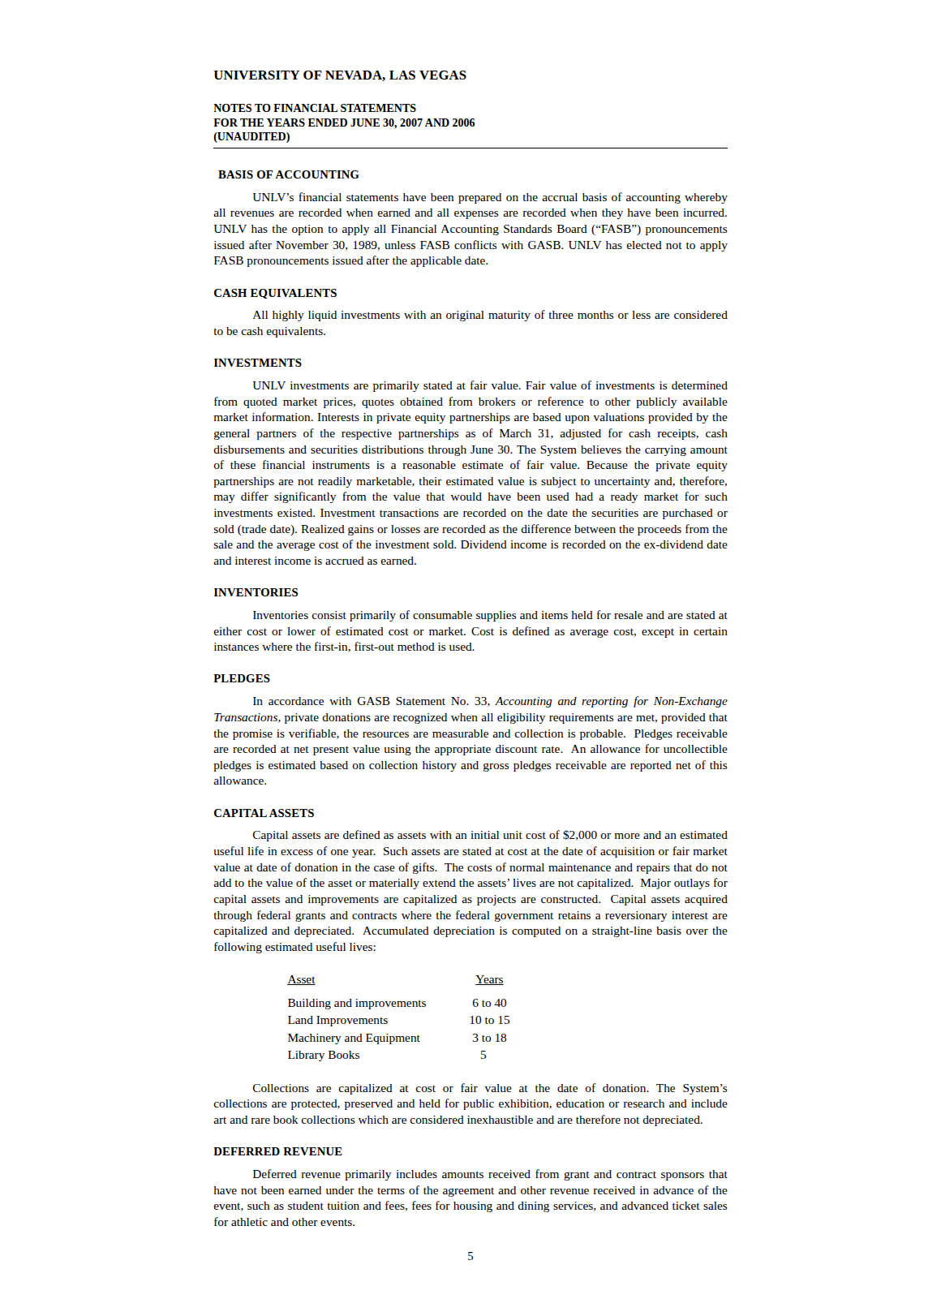UNIVERSITY OF NEVADA, LAS VEGAS
NOTES TO FINANCIAL STATEMENTS
FOR THE YEARS ENDED JUNE 30, 2007 AND 2006
(UNAUDITED)
BASIS OF ACCOUNTING
UNLV’s financial statements have been prepared on the accrual basis of accounting whereby all revenues are recorded when earned and all expenses are recorded when they have been incurred. UNLV has the option to apply all Financial Accounting Standards Board (“FASB”) pronouncements issued after November 30, 1989, unless FASB conflicts with GASB. UNLV has elected not to apply FASB pronouncements issued after the applicable date.
CASH EQUIVALENTS
All highly liquid investments with an original maturity of three months or less are considered to be cash equivalents.
INVESTMENTS
UNLV investments are primarily stated at fair value. Fair value of investments is determined from quoted market prices, quotes obtained from brokers or reference to other publicly available market information. Interests in private equity partnerships are based upon valuations provided by the general partners of the respective partnerships as of March 31, adjusted for cash receipts, cash disbursements and securities distributions through June 30. The System believes the carrying amount of these financial instruments is a reasonable estimate of fair value. Because the private equity partnerships are not readily marketable, their estimated value is subject to uncertainty and, therefore, may differ significantly from the value that would have been used had a ready market for such investments existed. Investment transactions are recorded on the date the securities are purchased or sold (trade date). Realized gains or losses are recorded as the difference between the proceeds from the sale and the average cost of the investment sold. Dividend income is recorded on the ex-dividend date and interest income is accrued as earned.
INVENTORIES
Inventories consist primarily of consumable supplies and items held for resale and are stated at either cost or lower of estimated cost or market. Cost is defined as average cost, except in certain instances where the first-in, first-out method is used.
PLEDGES
In accordance with GASB Statement No. 33, Accounting and reporting for Non-Exchange Transactions, private donations are recognized when all eligibility requirements are met, provided that the promise is verifiable, the resources are measurable and collection is probable. Pledges receivable are recorded at net present value using the appropriate discount rate. An allowance for uncollectible pledges is estimated based on collection history and gross pledges receivable are reported net of this allowance.
CAPITAL ASSETS
Capital assets are defined as assets with an initial unit cost of $2,000 or more and an estimated useful life in excess of one year. Such assets are stated at cost at the date of acquisition or fair market value at date of donation in the case of gifts. The costs of normal maintenance and repairs that do not add to the value of the asset or materially extend the assets’ lives are not capitalized. Major outlays for capital assets and improvements are capitalized as projects are constructed. Capital assets acquired through federal grants and contracts where the federal government retains a reversionary interest are capitalized and depreciated. Accumulated depreciation is computed on a straight-line basis over the following estimated useful lives:
| Asset | Years |
| --- | --- |
| Building and improvements | 6 to 40 |
| Land Improvements | 10 to 15 |
| Machinery and Equipment | 3 to 18 |
| Library Books | 5 |
Collections are capitalized at cost or fair value at the date of donation. The System’s collections are protected, preserved and held for public exhibition, education or research and include art and rare book collections which are considered inexhaustible and are therefore not depreciated.
DEFERRED REVENUE
Deferred revenue primarily includes amounts received from grant and contract sponsors that have not been earned under the terms of the agreement and other revenue received in advance of the event, such as student tuition and fees, fees for housing and dining services, and advanced ticket sales for athletic and other events.
5